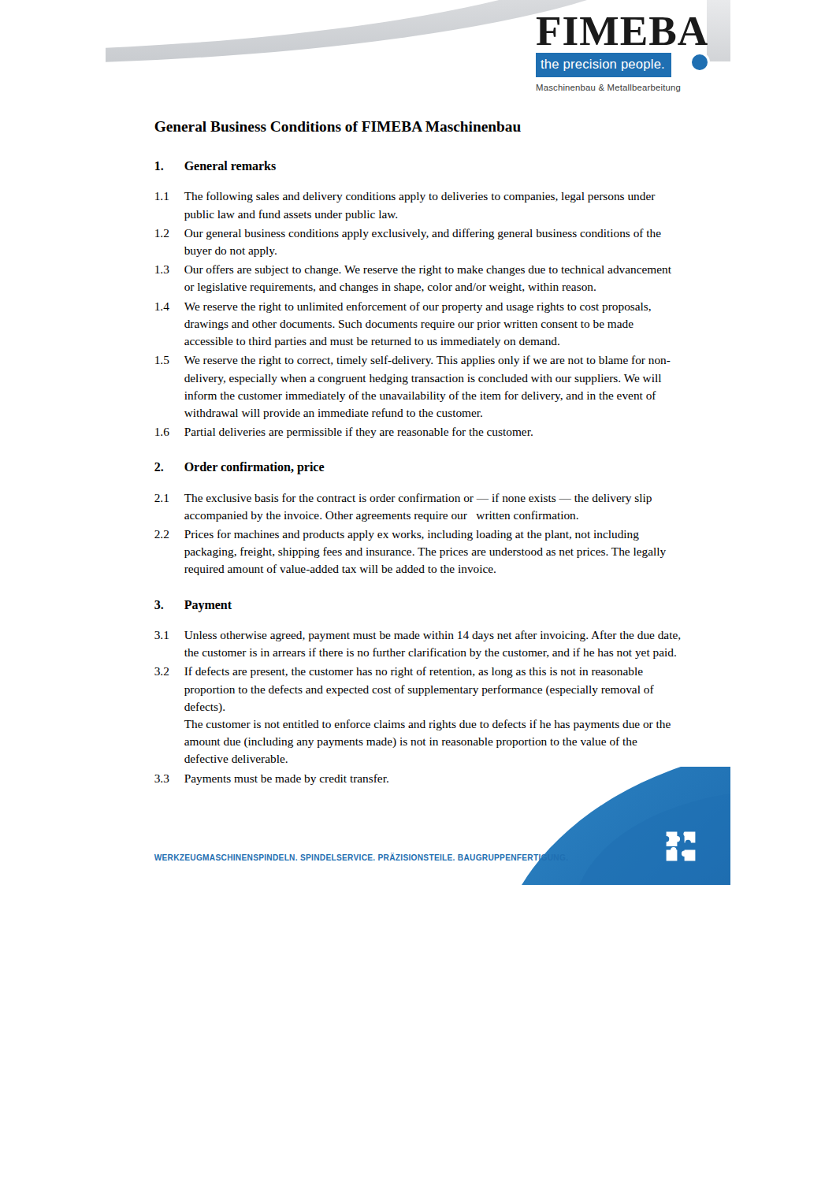FIMEBA
the precision people.
Maschinenbau & Metallbearbeitung
General Business Conditions of FIMEBA Maschinenbau
1.
General remarks
1.1
The following sales and delivery conditions apply to deliveries to companies, legal persons under public law and fund assets under public law.
1.2
Our general business conditions apply exclusively, and differing general business conditions of the buyer do not apply.
1.3
Our offers are subject to change. We reserve the right to make changes due to technical advancement or legislative requirements, and changes in shape, color and/or weight, within reason.
1.4
We reserve the right to unlimited enforcement of our property and usage rights to cost proposals, drawings and other documents. Such documents require our prior written consent to be made accessible to third parties and must be returned to us immediately on demand.
1.5
We reserve the right to correct, timely self-delivery. This applies only if we are not to blame for non-delivery, especially when a congruent hedging transaction is concluded with our suppliers. We will inform the customer immediately of the unavailability of the item for delivery, and in the event of withdrawal will provide an immediate refund to the customer.
1.6
Partial deliveries are permissible if they are reasonable for the customer.
2.
Order confirmation, price
2.1
The exclusive basis for the contract is order confirmation or — if none exists — the delivery slip accompanied by the invoice. Other agreements require our written confirmation.
2.2
Prices for machines and products apply ex works, including loading at the plant, not including packaging, freight, shipping fees and insurance. The prices are understood as net prices. The legally required amount of value-added tax will be added to the invoice.
3.
Payment
3.1
Unless otherwise agreed, payment must be made within 14 days net after invoicing. After the due date, the customer is in arrears if there is no further clarification by the customer, and if he has not yet paid.
3.2
If defects are present, the customer has no right of retention, as long as this is not in reasonable proportion to the defects and expected cost of supplementary performance (especially removal of defects).
The customer is not entitled to enforce claims and rights due to defects if he has payments due or the amount due (including any payments made) is not in reasonable proportion to the value of the defective deliverable.
3.3
Payments must be made by credit transfer.
WERKZEUGMASCHINENSPINDELN. SPINDELSERVICE. PRÄZISIONSTEILE. BAUGRUPPENFERTIGUNG.